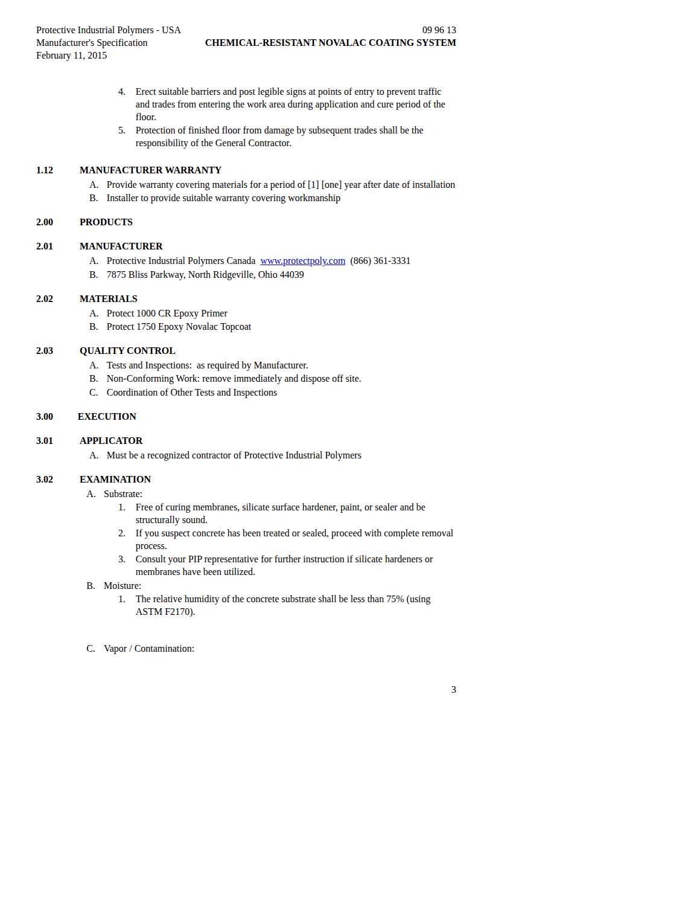Protective Industrial Polymers - USA 09 96 13
Manufacturer's Specification CHEMICAL-RESISTANT NOVALAC COATING SYSTEM
February 11, 2015
4. Erect suitable barriers and post legible signs at points of entry to prevent traffic and trades from entering the work area during application and cure period of the floor.
5. Protection of finished floor from damage by subsequent trades shall be the responsibility of the General Contractor.
1.12 MANUFACTURER WARRANTY
A. Provide warranty covering materials for a period of [1] [one] year after date of installation
B. Installer to provide suitable warranty covering workmanship
2.00 PRODUCTS
2.01 MANUFACTURER
A. Protective Industrial Polymers Canada www.protectpoly.com (866) 361-3331
B. 7875 Bliss Parkway, North Ridgeville, Ohio 44039
2.02 MATERIALS
A. Protect 1000 CR Epoxy Primer
B. Protect 1750 Epoxy Novalac Topcoat
2.03 QUALITY CONTROL
A. Tests and Inspections: as required by Manufacturer.
B. Non-Conforming Work: remove immediately and dispose off site.
C. Coordination of Other Tests and Inspections
3.00 EXECUTION
3.01 APPLICATOR
A. Must be a recognized contractor of Protective Industrial Polymers
3.02 EXAMINATION
A. Substrate:
1. Free of curing membranes, silicate surface hardener, paint, or sealer and be structurally sound.
2. If you suspect concrete has been treated or sealed, proceed with complete removal process.
3. Consult your PIP representative for further instruction if silicate hardeners or membranes have been utilized.
B. Moisture:
1. The relative humidity of the concrete substrate shall be less than 75% (using ASTM F2170).
C. Vapor / Contamination:
3